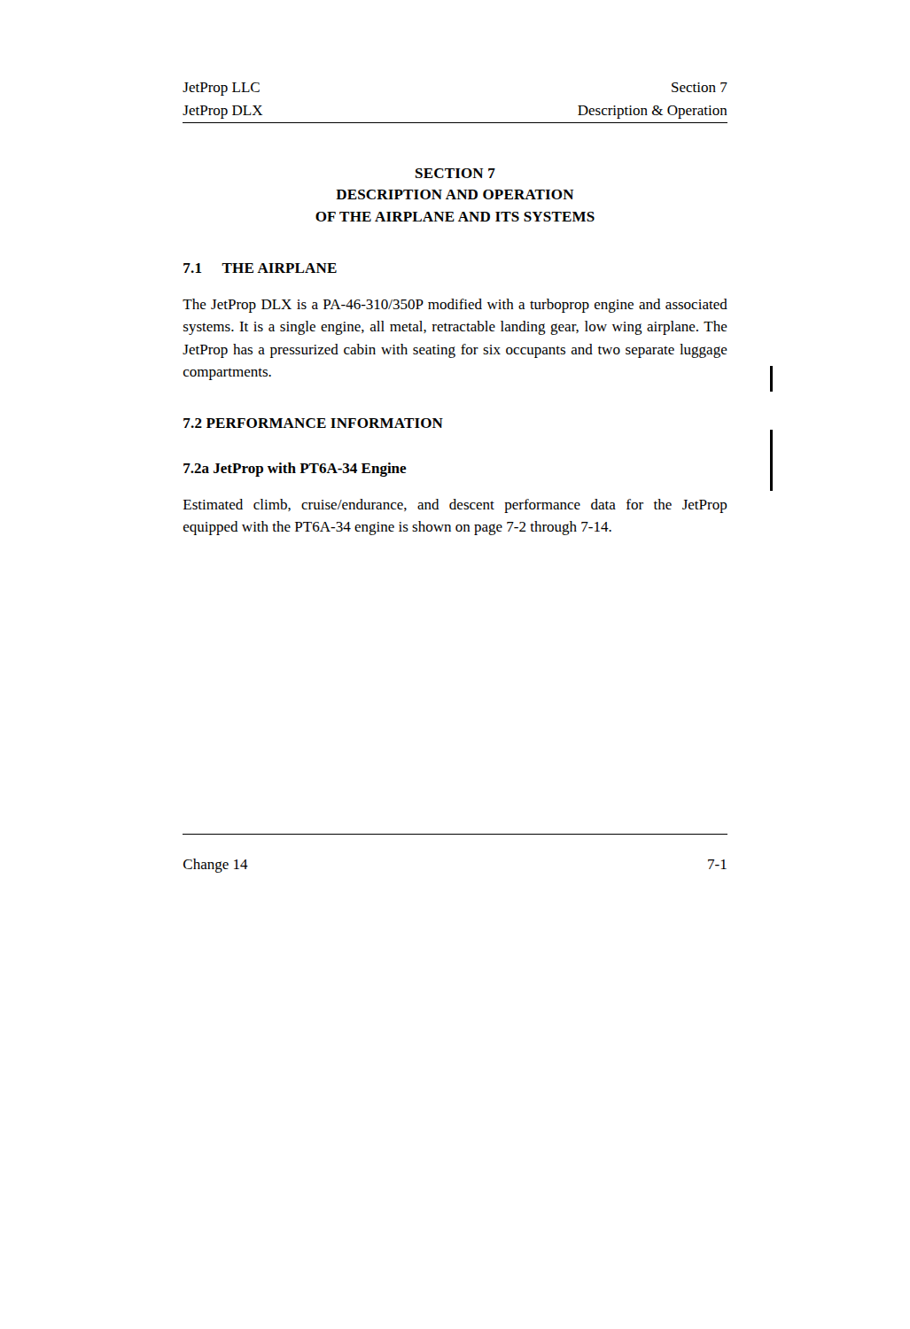JetProp LLC
Section 7
JetProp DLX
Description & Operation
SECTION 7 DESCRIPTION AND OPERATION OF THE AIRPLANE AND ITS SYSTEMS
7.1 THE AIRPLANE
The JetProp DLX is a PA-46-310/350P modified with a turboprop engine and associated systems. It is a single engine, all metal, retractable landing gear, low wing airplane. The JetProp has a pressurized cabin with seating for six occupants and two separate luggage compartments.
7.2 PERFORMANCE INFORMATION
7.2a JetProp with PT6A-34 Engine
Estimated climb, cruise/endurance, and descent performance data for the JetProp equipped with the PT6A-34 engine is shown on page 7-2 through 7-14.
Change 14
7-1